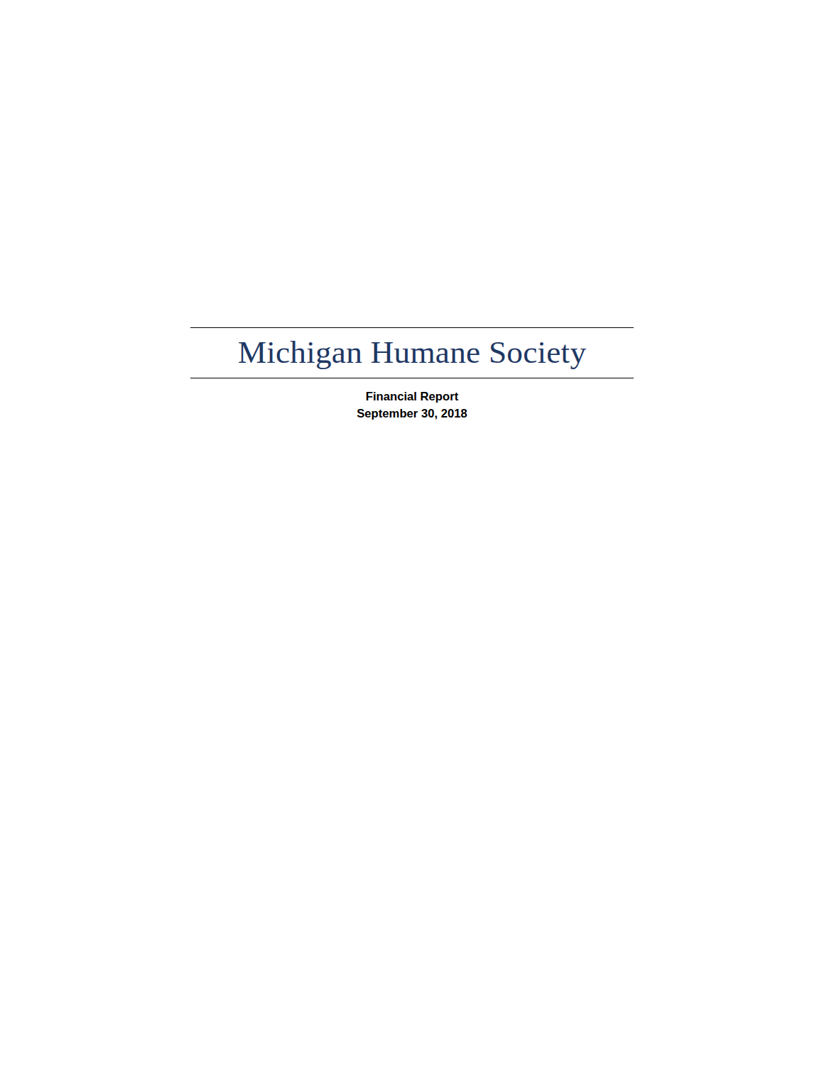Michigan Humane Society
Financial Report
September 30, 2018